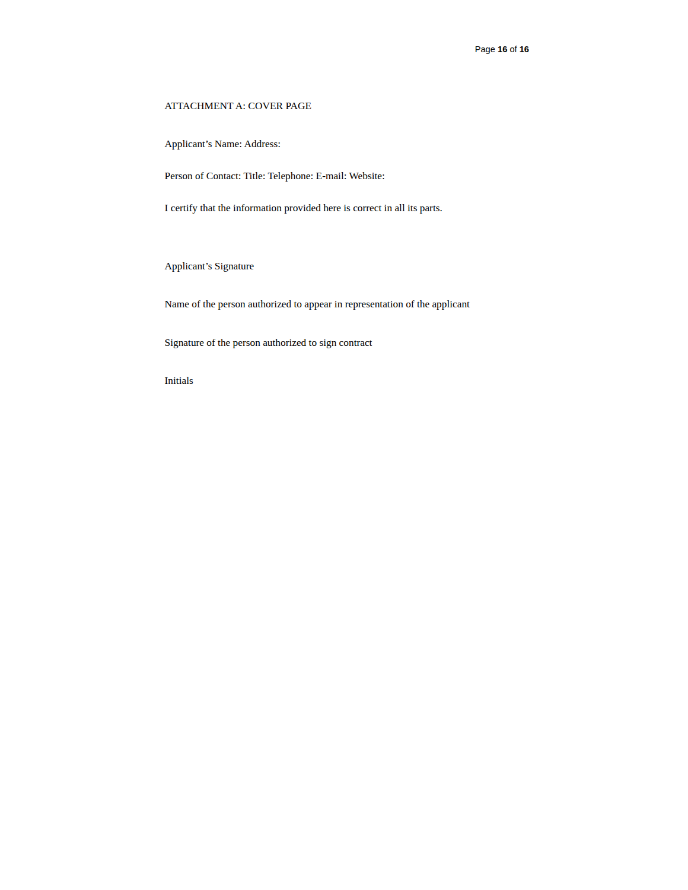Page 16 of 16
ATTACHMENT A: COVER PAGE
Applicant’s Name: Address:
Person of Contact: Title: Telephone: E-mail: Website:
I certify that the information provided here is correct in all its parts.
Applicant’s Signature
Name of the person authorized to appear in representation of the applicant
Signature of the person authorized to sign contract
Initials